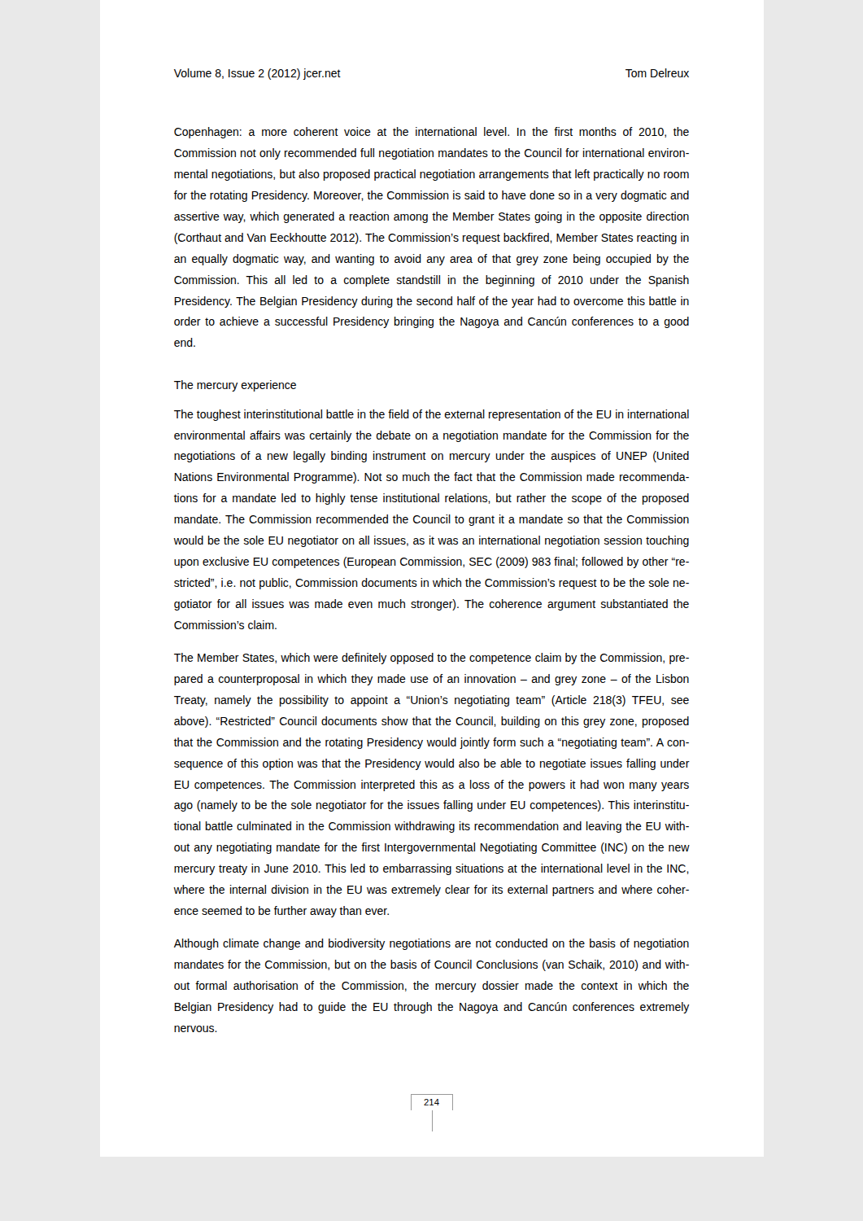Volume 8, Issue 2 (2012) jcer.net Tom Delreux
Copenhagen: a more coherent voice at the international level. In the first months of 2010, the Commission not only recommended full negotiation mandates to the Council for international environmental negotiations, but also proposed practical negotiation arrangements that left practically no room for the rotating Presidency. Moreover, the Commission is said to have done so in a very dogmatic and assertive way, which generated a reaction among the Member States going in the opposite direction (Corthaut and Van Eeckhoutte 2012). The Commission’s request backfired, Member States reacting in an equally dogmatic way, and wanting to avoid any area of that grey zone being occupied by the Commission. This all led to a complete standstill in the beginning of 2010 under the Spanish Presidency. The Belgian Presidency during the second half of the year had to overcome this battle in order to achieve a successful Presidency bringing the Nagoya and Cancún conferences to a good end.
The mercury experience
The toughest interinstitutional battle in the field of the external representation of the EU in international environmental affairs was certainly the debate on a negotiation mandate for the Commission for the negotiations of a new legally binding instrument on mercury under the auspices of UNEP (United Nations Environmental Programme). Not so much the fact that the Commission made recommendations for a mandate led to highly tense institutional relations, but rather the scope of the proposed mandate. The Commission recommended the Council to grant it a mandate so that the Commission would be the sole EU negotiator on all issues, as it was an international negotiation session touching upon exclusive EU competences (European Commission, SEC (2009) 983 final; followed by other “restricted”, i.e. not public, Commission documents in which the Commission’s request to be the sole negotiator for all issues was made even much stronger). The coherence argument substantiated the Commission’s claim.
The Member States, which were definitely opposed to the competence claim by the Commission, prepared a counterproposal in which they made use of an innovation – and grey zone – of the Lisbon Treaty, namely the possibility to appoint a “Union’s negotiating team” (Article 218(3) TFEU, see above). “Restricted” Council documents show that the Council, building on this grey zone, proposed that the Commission and the rotating Presidency would jointly form such a “negotiating team”. A consequence of this option was that the Presidency would also be able to negotiate issues falling under EU competences. The Commission interpreted this as a loss of the powers it had won many years ago (namely to be the sole negotiator for the issues falling under EU competences). This interinstitutional battle culminated in the Commission withdrawing its recommendation and leaving the EU without any negotiating mandate for the first Intergovernmental Negotiating Committee (INC) on the new mercury treaty in June 2010. This led to embarrassing situations at the international level in the INC, where the internal division in the EU was extremely clear for its external partners and where coherence seemed to be further away than ever.
Although climate change and biodiversity negotiations are not conducted on the basis of negotiation mandates for the Commission, but on the basis of Council Conclusions (van Schaik, 2010) and without formal authorisation of the Commission, the mercury dossier made the context in which the Belgian Presidency had to guide the EU through the Nagoya and Cancún conferences extremely nervous.
214